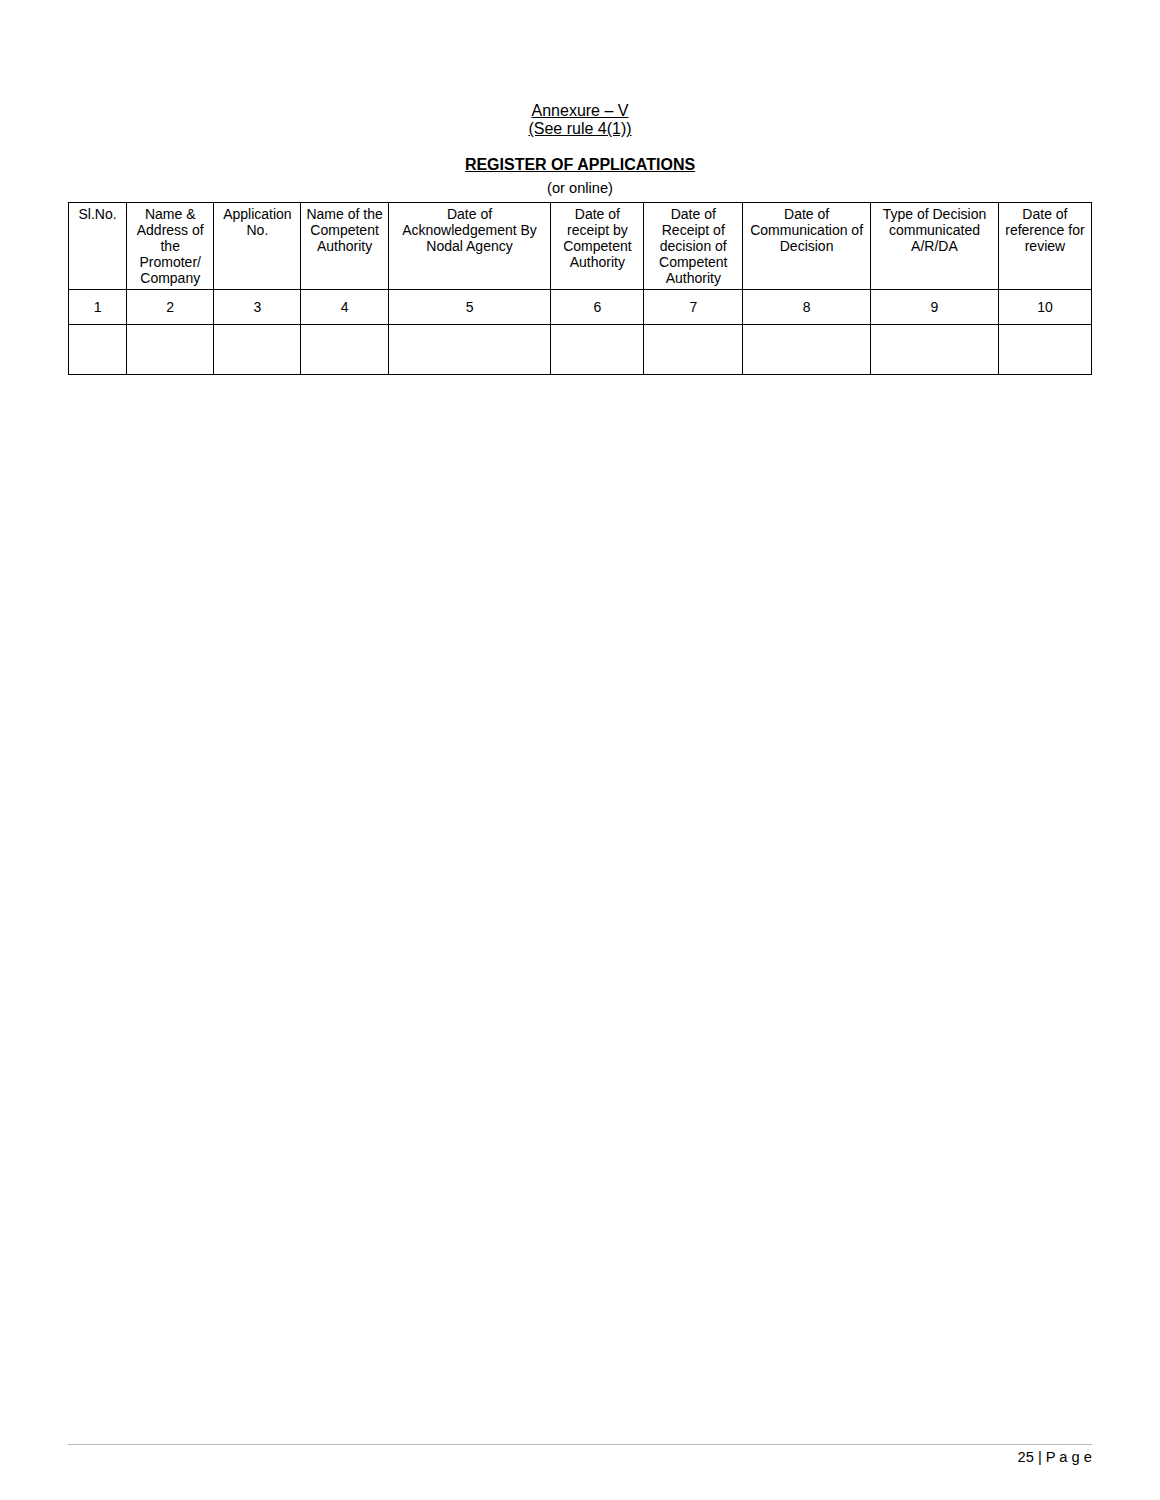Annexure – V
(See rule 4(1))
REGISTER OF APPLICATIONS
(or online)
| Sl.No. | Name & Address of the Promoter/ Company | Application No. | Name of the Competent Authority | Date of Acknowledgement By Nodal Agency | Date of receipt by Competent Authority | Date of Receipt of decision of Competent Authority | Date of Communication of Decision | Type of Decision communicated A/R/DA | Date of reference for review |
| --- | --- | --- | --- | --- | --- | --- | --- | --- | --- |
| 1 | 2 | 3 | 4 | 5 | 6 | 7 | 8 | 9 | 10 |
25 | P a g e